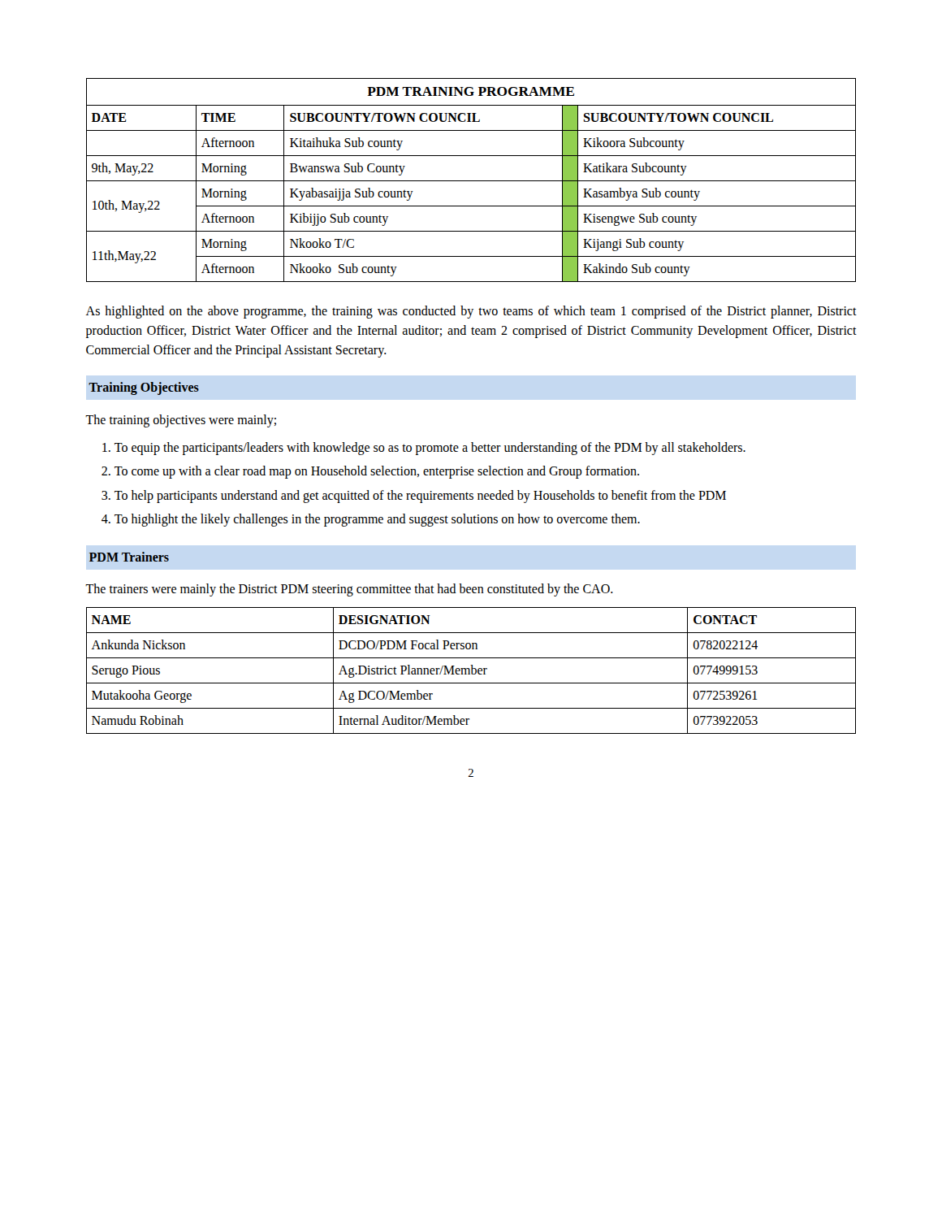| PDM TRAINING PROGRAMME |
| DATE | TIME | SUBCOUNTY/TOWN COUNCIL | | SUBCOUNTY/TOWN COUNCIL |
| | Afternoon | Kitaihuka Sub county | | Kikoora Subcounty |
| 9th, May,22 | Morning | Bwanswa Sub County | | Katikara Subcounty |
| 10th, May,22 | Morning | Kyabasaijja Sub county | | Kasambya Sub county |
| Afternoon | Kibijjo Sub county | | Kisengwe Sub county |
| 11th,May,22 | Morning | Nkooko T/C | | Kijangi Sub county |
| Afternoon | Nkooko Sub county | | Kakindo Sub county |
As highlighted on the above programme, the training was conducted by two teams of which team 1 comprised of the District planner, District production Officer, District Water Officer and the Internal auditor; and team 2 comprised of District Community Development Officer, District Commercial Officer and the Principal Assistant Secretary.
Training Objectives
The training objectives were mainly;
To equip the participants/leaders with knowledge so as to promote a better understanding of the PDM by all stakeholders.
To come up with a clear road map on Household selection, enterprise selection and Group formation.
To help participants understand and get acquitted of the requirements needed by Households to benefit from the PDM
To highlight the likely challenges in the programme and suggest solutions on how to overcome them.
PDM Trainers
The trainers were mainly the District PDM steering committee that had been constituted by the CAO.
| NAME | DESIGNATION | CONTACT |
| --- | --- | --- |
| Ankunda Nickson | DCDO/PDM Focal Person | 0782022124 |
| Serugo Pious | Ag.District Planner/Member | 0774999153 |
| Mutakooha George | Ag DCO/Member | 0772539261 |
| Namudu Robinah | Internal Auditor/Member | 0773922053 |
2